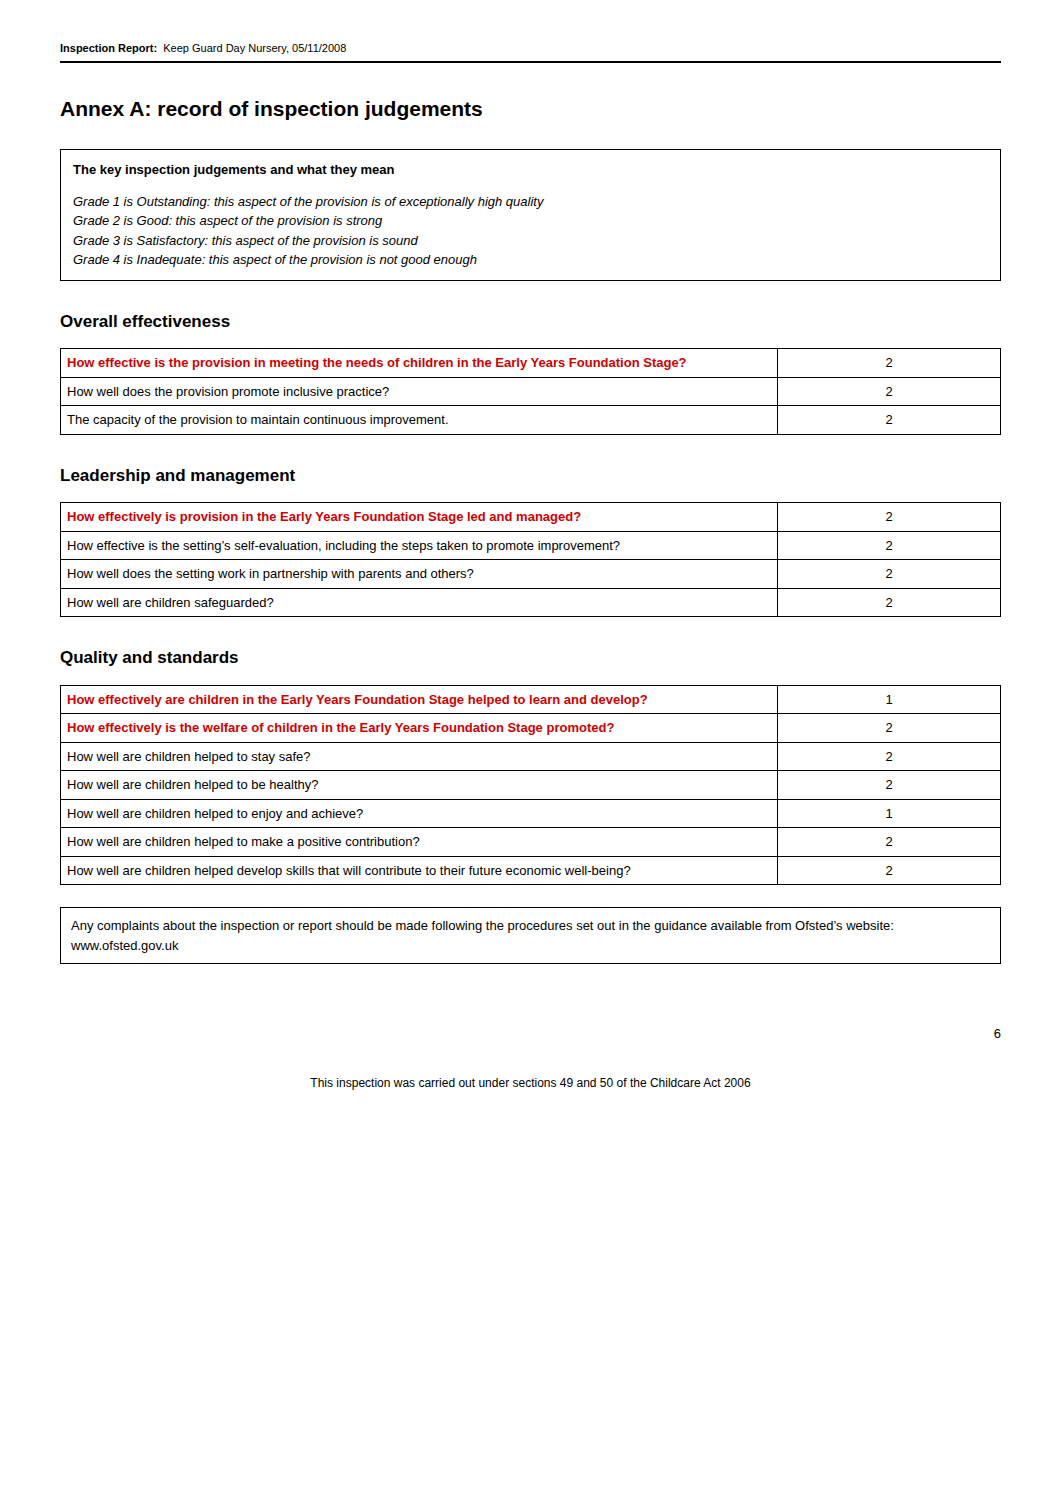Inspection Report: Keep Guard Day Nursery, 05/11/2008
Annex A: record of inspection judgements
The key inspection judgements and what they mean
Grade 1 is Outstanding: this aspect of the provision is of exceptionally high quality
Grade 2 is Good: this aspect of the provision is strong
Grade 3 is Satisfactory: this aspect of the provision is sound
Grade 4 is Inadequate: this aspect of the provision is not good enough
Overall effectiveness
| How effective is the provision in meeting the needs of children in the Early Years Foundation Stage? | 2 |
| How well does the provision promote inclusive practice? | 2 |
| The capacity of the provision to maintain continuous improvement. | 2 |
Leadership and management
| How effectively is provision in the Early Years Foundation Stage led and managed? | 2 |
| How effective is the setting’s self-evaluation, including the steps taken to promote improvement? | 2 |
| How well does the setting work in partnership with parents and others? | 2 |
| How well are children safeguarded? | 2 |
Quality and standards
| How effectively are children in the Early Years Foundation Stage helped to learn and develop? | 1 |
| How effectively is the welfare of children in the Early Years Foundation Stage promoted? | 2 |
| How well are children helped to stay safe? | 2 |
| How well are children helped to be healthy? | 2 |
| How well are children helped to enjoy and achieve? | 1 |
| How well are children helped to make a positive contribution? | 2 |
| How well are children helped develop skills that will contribute to their future economic well-being? | 2 |
Any complaints about the inspection or report should be made following the procedures set out in the guidance available from Ofsted’s website: www.ofsted.gov.uk
6
This inspection was carried out under sections 49 and 50 of the Childcare Act 2006